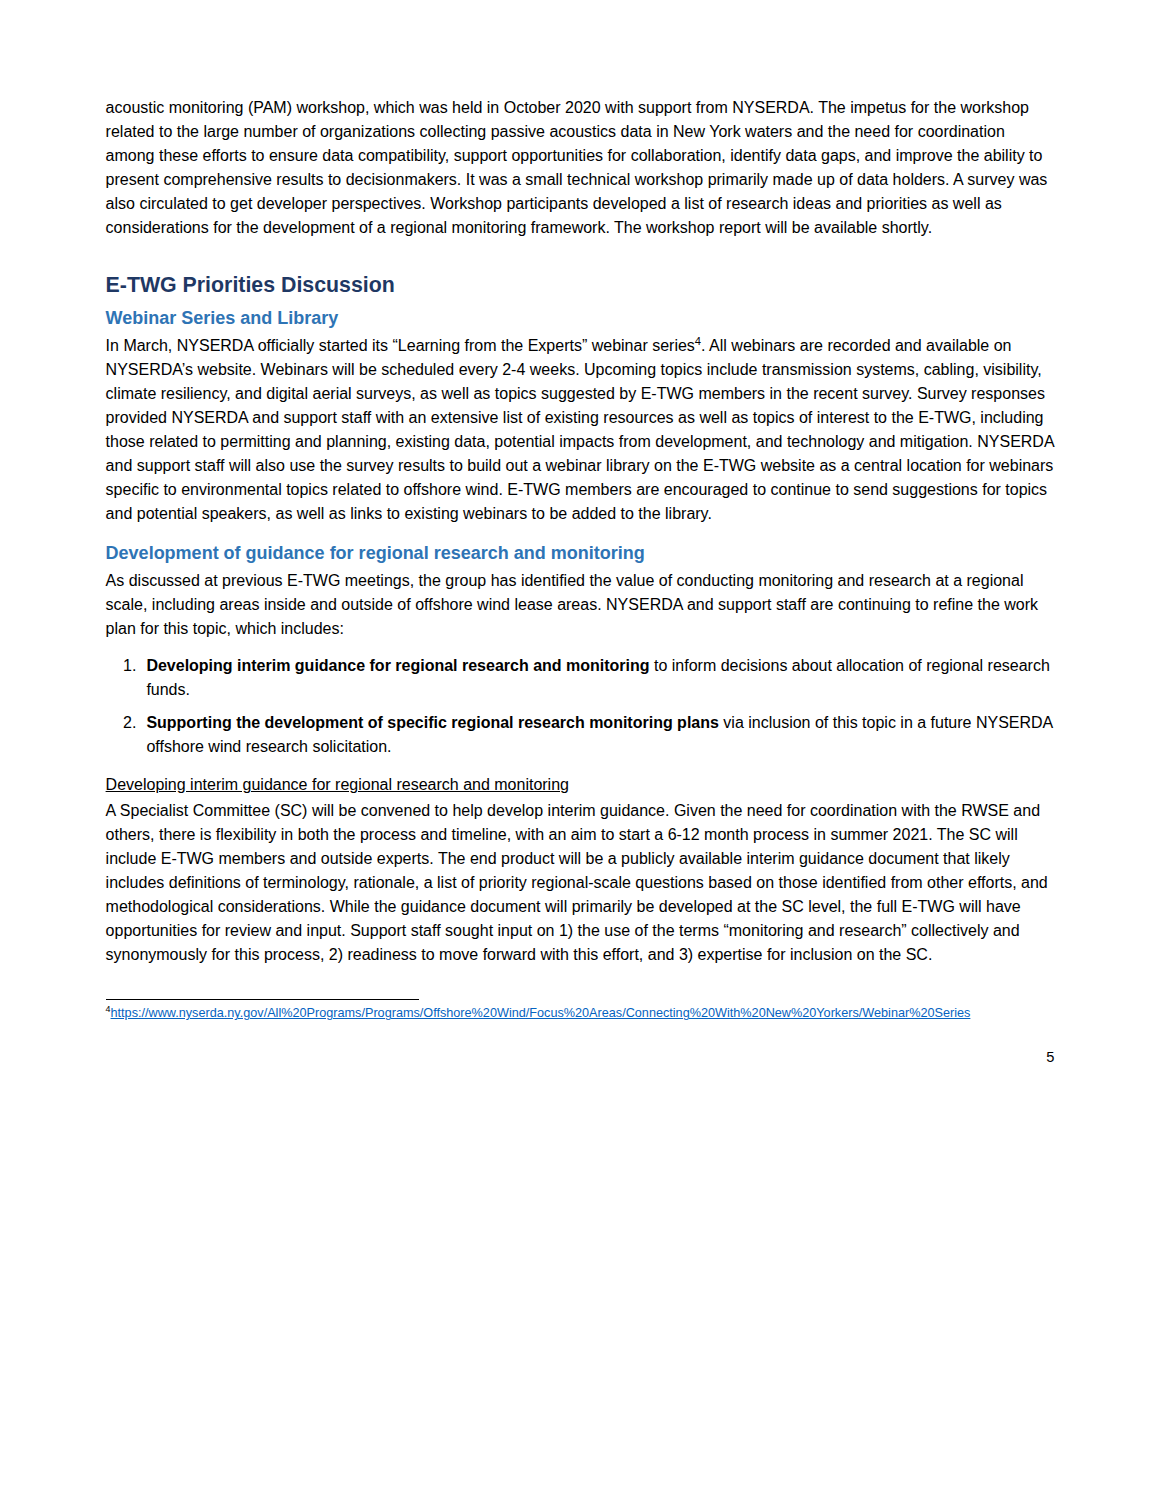acoustic monitoring (PAM) workshop, which was held in October 2020 with support from NYSERDA. The impetus for the workshop related to the large number of organizations collecting passive acoustics data in New York waters and the need for coordination among these efforts to ensure data compatibility, support opportunities for collaboration, identify data gaps, and improve the ability to present comprehensive results to decisionmakers. It was a small technical workshop primarily made up of data holders. A survey was also circulated to get developer perspectives. Workshop participants developed a list of research ideas and priorities as well as considerations for the development of a regional monitoring framework. The workshop report will be available shortly.
E-TWG Priorities Discussion
Webinar Series and Library
In March, NYSERDA officially started its “Learning from the Experts” webinar series4. All webinars are recorded and available on NYSERDA’s website. Webinars will be scheduled every 2-4 weeks. Upcoming topics include transmission systems, cabling, visibility, climate resiliency, and digital aerial surveys, as well as topics suggested by E-TWG members in the recent survey. Survey responses provided NYSERDA and support staff with an extensive list of existing resources as well as topics of interest to the E-TWG, including those related to permitting and planning, existing data, potential impacts from development, and technology and mitigation. NYSERDA and support staff will also use the survey results to build out a webinar library on the E-TWG website as a central location for webinars specific to environmental topics related to offshore wind. E-TWG members are encouraged to continue to send suggestions for topics and potential speakers, as well as links to existing webinars to be added to the library.
Development of guidance for regional research and monitoring
As discussed at previous E-TWG meetings, the group has identified the value of conducting monitoring and research at a regional scale, including areas inside and outside of offshore wind lease areas. NYSERDA and support staff are continuing to refine the work plan for this topic, which includes:
Developing interim guidance for regional research and monitoring to inform decisions about allocation of regional research funds.
Supporting the development of specific regional research monitoring plans via inclusion of this topic in a future NYSERDA offshore wind research solicitation.
Developing interim guidance for regional research and monitoring
A Specialist Committee (SC) will be convened to help develop interim guidance. Given the need for coordination with the RWSE and others, there is flexibility in both the process and timeline, with an aim to start a 6-12 month process in summer 2021. The SC will include E-TWG members and outside experts. The end product will be a publicly available interim guidance document that likely includes definitions of terminology, rationale, a list of priority regional-scale questions based on those identified from other efforts, and methodological considerations. While the guidance document will primarily be developed at the SC level, the full E-TWG will have opportunities for review and input. Support staff sought input on 1) the use of the terms “monitoring and research” collectively and synonymously for this process, 2) readiness to move forward with this effort, and 3) expertise for inclusion on the SC.
4https://www.nyserda.ny.gov/All%20Programs/Programs/Offshore%20Wind/Focus%20Areas/Connecting%20With%20New%20Yorkers/Webinar%20Series
5